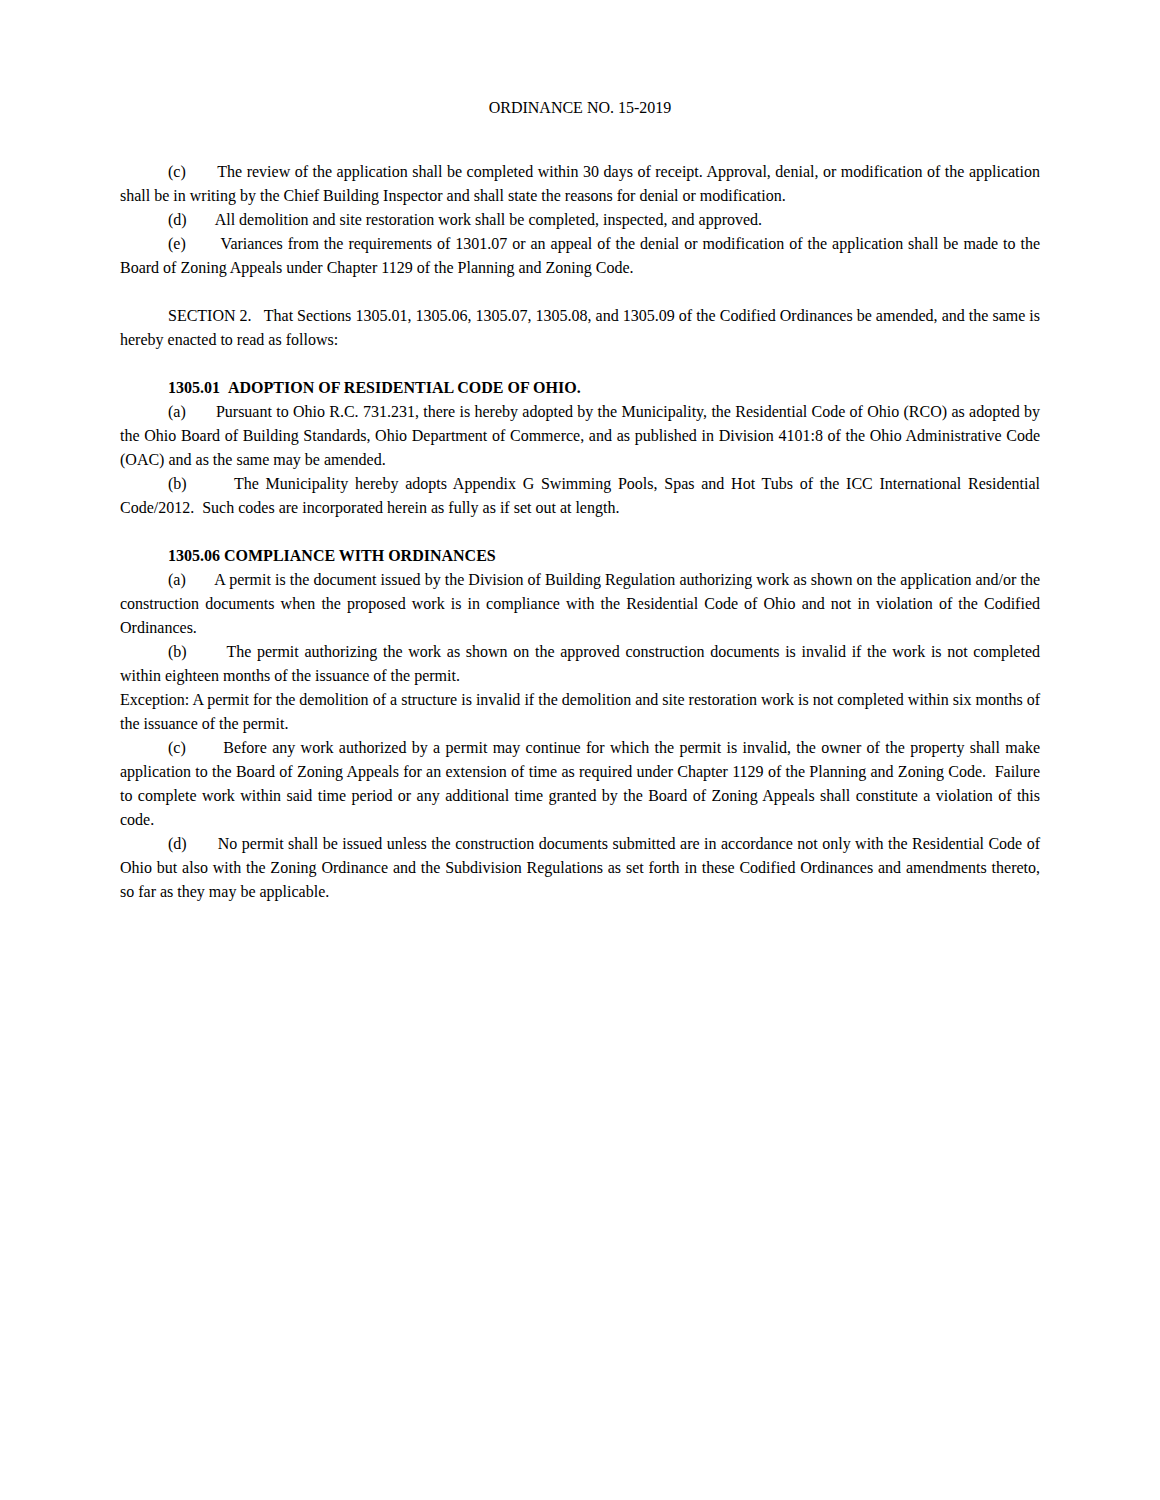ORDINANCE NO. 15-2019
(c) The review of the application shall be completed within 30 days of receipt. Approval, denial, or modification of the application shall be in writing by the Chief Building Inspector and shall state the reasons for denial or modification.
(d) All demolition and site restoration work shall be completed, inspected, and approved.
(e) Variances from the requirements of 1301.07 or an appeal of the denial or modification of the application shall be made to the Board of Zoning Appeals under Chapter 1129 of the Planning and Zoning Code.
SECTION 2. That Sections 1305.01, 1305.06, 1305.07, 1305.08, and 1305.09 of the Codified Ordinances be amended, and the same is hereby enacted to read as follows:
1305.01 ADOPTION OF RESIDENTIAL CODE OF OHIO.
(a) Pursuant to Ohio R.C. 731.231, there is hereby adopted by the Municipality, the Residential Code of Ohio (RCO) as adopted by the Ohio Board of Building Standards, Ohio Department of Commerce, and as published in Division 4101:8 of the Ohio Administrative Code (OAC) and as the same may be amended.
(b) The Municipality hereby adopts Appendix G Swimming Pools, Spas and Hot Tubs of the ICC International Residential Code/2012. Such codes are incorporated herein as fully as if set out at length.
1305.06 COMPLIANCE WITH ORDINANCES
(a) A permit is the document issued by the Division of Building Regulation authorizing work as shown on the application and/or the construction documents when the proposed work is in compliance with the Residential Code of Ohio and not in violation of the Codified Ordinances.
(b) The permit authorizing the work as shown on the approved construction documents is invalid if the work is not completed within eighteen months of the issuance of the permit.
Exception: A permit for the demolition of a structure is invalid if the demolition and site restoration work is not completed within six months of the issuance of the permit.
(c) Before any work authorized by a permit may continue for which the permit is invalid, the owner of the property shall make application to the Board of Zoning Appeals for an extension of time as required under Chapter 1129 of the Planning and Zoning Code. Failure to complete work within said time period or any additional time granted by the Board of Zoning Appeals shall constitute a violation of this code.
(d) No permit shall be issued unless the construction documents submitted are in accordance not only with the Residential Code of Ohio but also with the Zoning Ordinance and the Subdivision Regulations as set forth in these Codified Ordinances and amendments thereto, so far as they may be applicable.